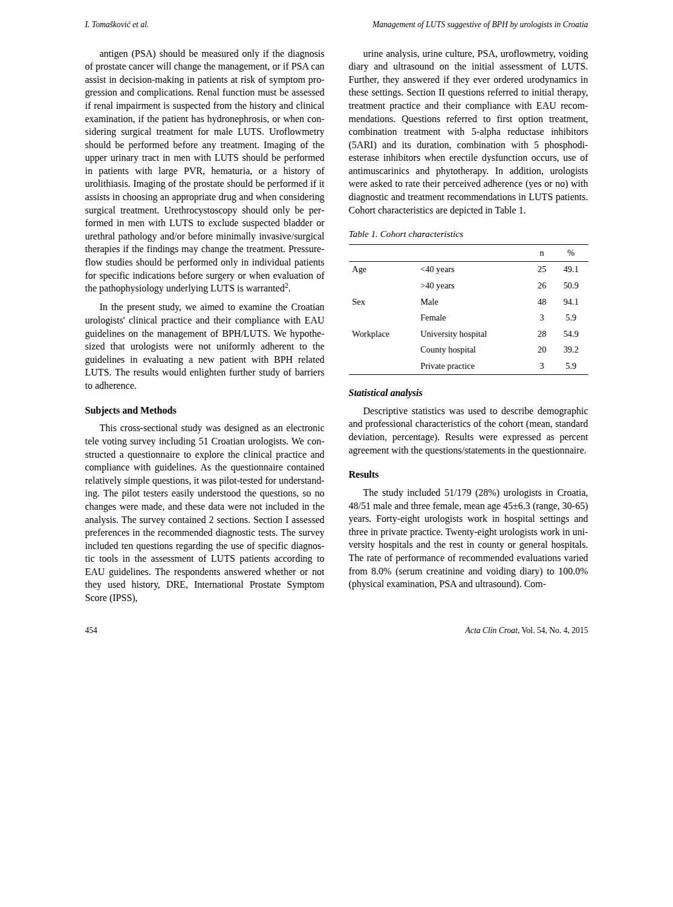I. Tomašković et al.
Management of LUTS suggestive of BPH by urologists in Croatia
antigen (PSA) should be measured only if the diagnosis of prostate cancer will change the management, or if PSA can assist in decision-making in patients at risk of symptom progression and complications. Renal function must be assessed if renal impairment is suspected from the history and clinical examination, if the patient has hydronephrosis, or when considering surgical treatment for male LUTS. Uroflowmetry should be performed before any treatment. Imaging of the upper urinary tract in men with LUTS should be performed in patients with large PVR, hematuria, or a history of urolithiasis. Imaging of the prostate should be performed if it assists in choosing an appropriate drug and when considering surgical treatment. Urethrocystoscopy should only be performed in men with LUTS to exclude suspected bladder or urethral pathology and/or before minimally invasive/surgical therapies if the findings may change the treatment. Pressure-flow studies should be performed only in individual patients for specific indications before surgery or when evaluation of the pathophysiology underlying LUTS is warranted2.
In the present study, we aimed to examine the Croatian urologists' clinical practice and their compliance with EAU guidelines on the management of BPH/LUTS. We hypothesized that urologists were not uniformly adherent to the guidelines in evaluating a new patient with BPH related LUTS. The results would enlighten further study of barriers to adherence.
Subjects and Methods
This cross-sectional study was designed as an electronic tele voting survey including 51 Croatian urologists. We constructed a questionnaire to explore the clinical practice and compliance with guidelines. As the questionnaire contained relatively simple questions, it was pilot-tested for understanding. The pilot testers easily understood the questions, so no changes were made, and these data were not included in the analysis. The survey contained 2 sections. Section I assessed preferences in the recommended diagnostic tests. The survey included ten questions regarding the use of specific diagnostic tools in the assessment of LUTS patients according to EAU guidelines. The respondents answered whether or not they used history, DRE, International Prostate Symptom Score (IPSS),
urine analysis, urine culture, PSA, uroflowmetry, voiding diary and ultrasound on the initial assessment of LUTS. Further, they answered if they ever ordered urodynamics in these settings. Section II questions referred to initial therapy, treatment practice and their compliance with EAU recommendations. Questions referred to first option treatment, combination treatment with 5-alpha reductase inhibitors (5ARI) and its duration, combination with 5 phosphodiesterase inhibitors when erectile dysfunction occurs, use of antimuscarinics and phytotherapy. In addition, urologists were asked to rate their perceived adherence (yes or no) with diagnostic and treatment recommendations in LUTS patients. Cohort characteristics are depicted in Table 1.
Table 1. Cohort characteristics
| | | n | % |
| --- | --- | --- | --- |
| Age | <40 years | 25 | 49.1 |
| | >40 years | 26 | 50.9 |
| Sex | Male | 48 | 94.1 |
| | Female | 3 | 5.9 |
| Workplace | University hospital | 28 | 54.9 |
| | County hospital | 20 | 39.2 |
| | Private practice | 3 | 5.9 |
Statistical analysis
Descriptive statistics was used to describe demographic and professional characteristics of the cohort (mean, standard deviation, percentage). Results were expressed as percent agreement with the questions/statements in the questionnaire.
Results
The study included 51/179 (28%) urologists in Croatia, 48/51 male and three female, mean age 45±6.3 (range, 30-65) years. Forty-eight urologists work in hospital settings and three in private practice. Twenty-eight urologists work in university hospitals and the rest in county or general hospitals. The rate of performance of recommended evaluations varied from 8.0% (serum creatinine and voiding diary) to 100.0% (physical examination, PSA and ultrasound). Com-
454
Acta Clin Croat, Vol. 54, No. 4, 2015